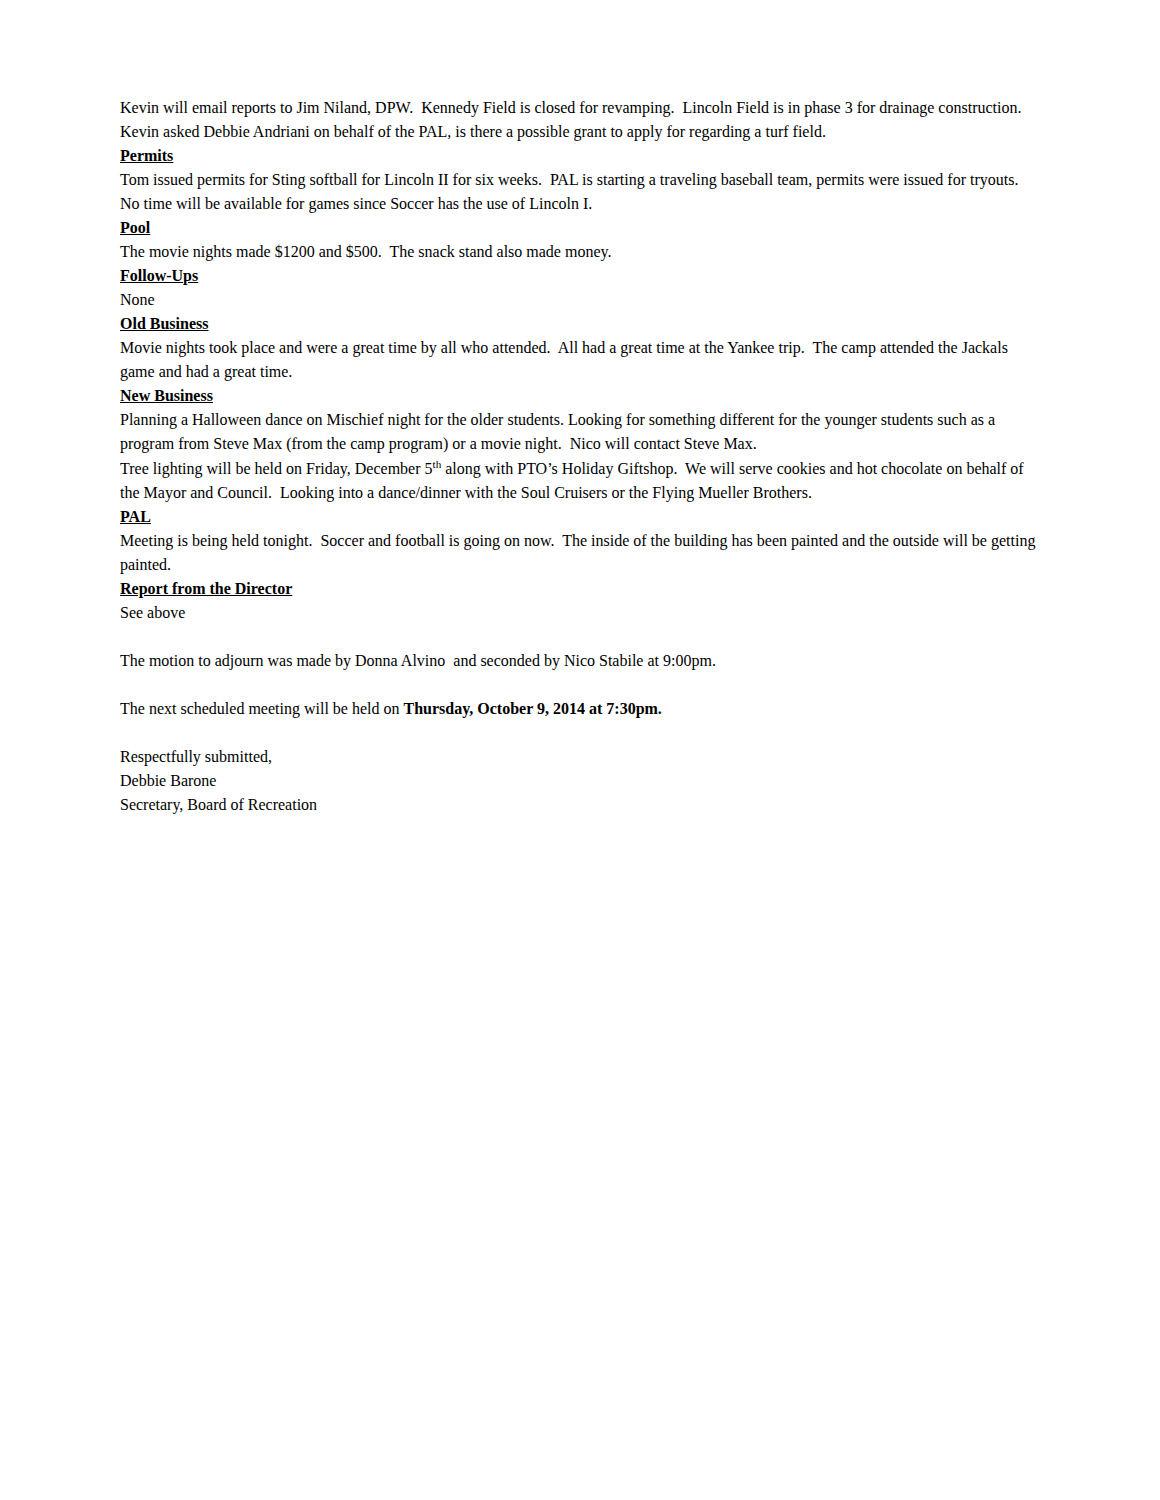Kevin will email reports to Jim Niland, DPW. Kennedy Field is closed for revamping. Lincoln Field is in phase 3 for drainage construction. Kevin asked Debbie Andriani on behalf of the PAL, is there a possible grant to apply for regarding a turf field.
Permits
Tom issued permits for Sting softball for Lincoln II for six weeks. PAL is starting a traveling baseball team, permits were issued for tryouts. No time will be available for games since Soccer has the use of Lincoln I.
Pool
The movie nights made $1200 and $500. The snack stand also made money.
Follow-Ups
None
Old Business
Movie nights took place and were a great time by all who attended. All had a great time at the Yankee trip. The camp attended the Jackals game and had a great time.
New Business
Planning a Halloween dance on Mischief night for the older students. Looking for something different for the younger students such as a program from Steve Max (from the camp program) or a movie night. Nico will contact Steve Max.
Tree lighting will be held on Friday, December 5th along with PTO’s Holiday Giftshop. We will serve cookies and hot chocolate on behalf of the Mayor and Council. Looking into a dance/dinner with the Soul Cruisers or the Flying Mueller Brothers.
PAL
Meeting is being held tonight. Soccer and football is going on now. The inside of the building has been painted and the outside will be getting painted.
Report from the Director
See above
The motion to adjourn was made by Donna Alvino and seconded by Nico Stabile at 9:00pm.
The next scheduled meeting will be held on Thursday, October 9, 2014 at 7:30pm.
Respectfully submitted,
Debbie Barone
Secretary, Board of Recreation